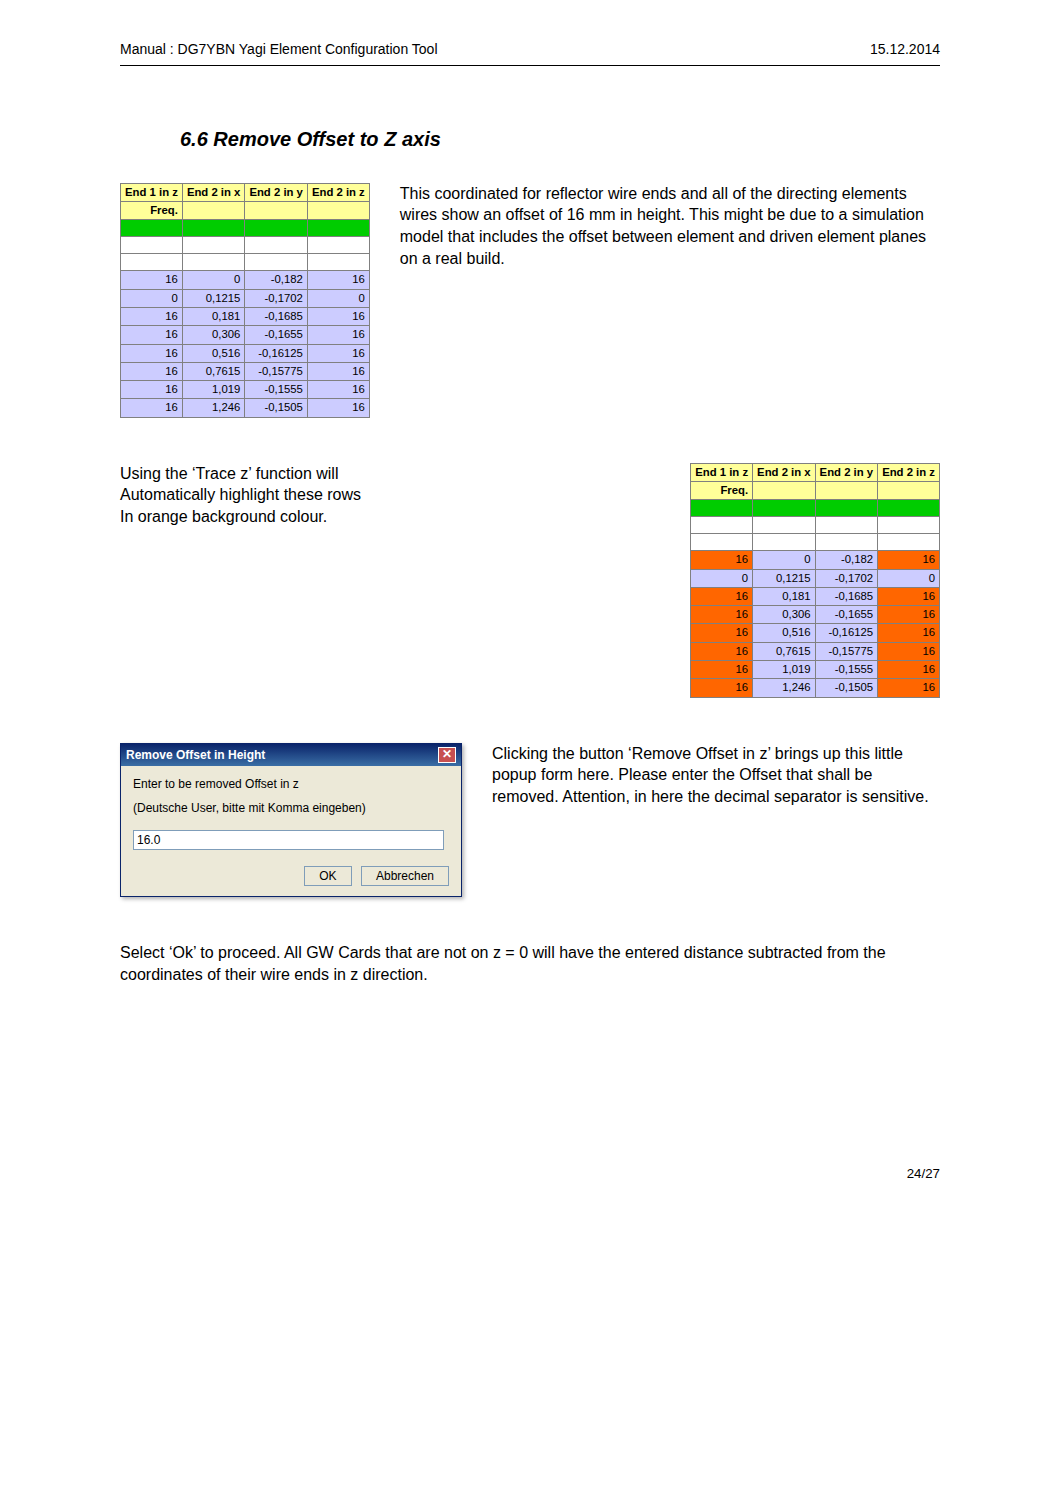Manual : DG7YBN Yagi Element Configuration Tool 15.12.2014
6.6 Remove Offset to Z axis
| End 1 in z | End 2 in x | End 2 in y | End 2 in z |
| --- | --- | --- | --- |
| Freq. | | | |
| 16 | 0 | -0,182 | 16 |
| 0 | 0,1215 | -0,1702 | 0 |
| 16 | 0,181 | -0,1685 | 16 |
| 16 | 0,306 | -0,1655 | 16 |
| 16 | 0,516 | -0,16125 | 16 |
| 16 | 0,7615 | -0,15775 | 16 |
| 16 | 1,019 | -0,1555 | 16 |
| 16 | 1,246 | -0,1505 | 16 |
This coordinated for reflector wire ends and all of the directing elements wires show an offset of 16 mm in height. This might be due to a simulation model that includes the offset between element and driven element planes on a real build.
Using the ‘Trace z’ function will
Automatically highlight these rows
In orange background colour.
| End 1 in z | End 2 in x | End 2 in y | End 2 in z |
| --- | --- | --- | --- |
| Freq. | | | |
| 16 | 0 | -0,182 | 16 |
| 0 | 0,1215 | -0,1702 | 0 |
| 16 | 0,181 | -0,1685 | 16 |
| 16 | 0,306 | -0,1655 | 16 |
| 16 | 0,516 | -0,16125 | 16 |
| 16 | 0,7615 | -0,15775 | 16 |
| 16 | 1,019 | -0,1555 | 16 |
| 16 | 1,246 | -0,1505 | 16 |
Remove Offset in Height ✕
Enter to be removed Offset in z
(Deutsche User, bitte mit Komma eingeben)
OK Abbrechen
Clicking the button ‘Remove Offset in z’ brings up this little popup form here. Please enter the Offset that shall be removed. Attention, in here the decimal separator is sensitive.
Select ‘Ok’ to proceed. All GW Cards that are not on z = 0 will have the entered distance subtracted from the coordinates of their wire ends in z direction.
24/27